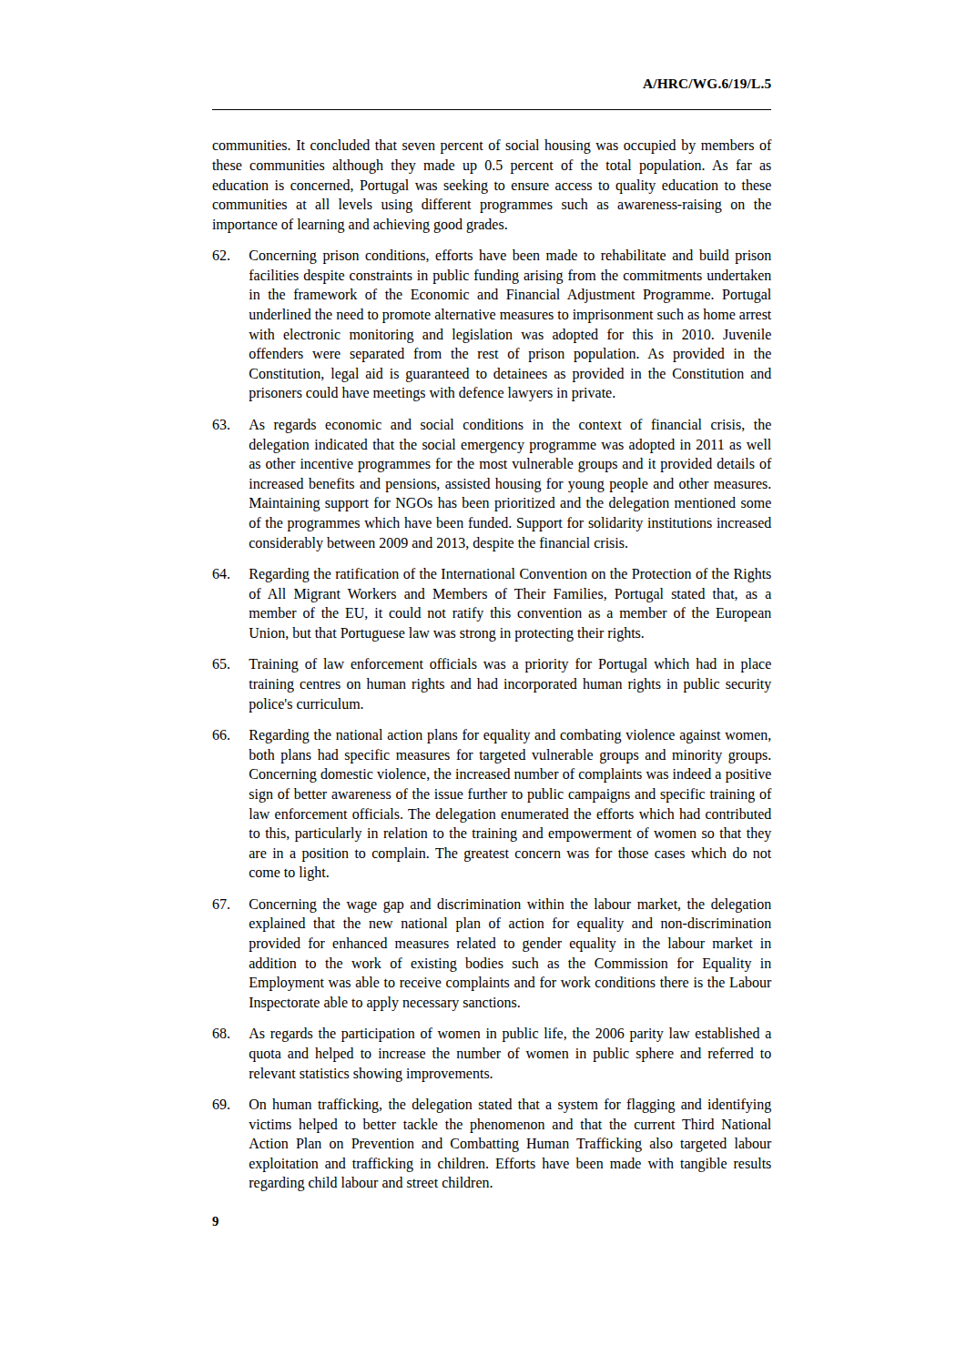A/HRC/WG.6/19/L.5
communities. It concluded that seven percent of social housing was occupied by members of these communities although they made up 0.5 percent of the total population. As far as education is concerned, Portugal was seeking to ensure access to quality education to these communities at all levels using different programmes such as awareness-raising on the importance of learning and achieving good grades.
62.
Concerning prison conditions, efforts have been made to rehabilitate and build prison facilities despite constraints in public funding arising from the commitments undertaken in the framework of the Economic and Financial Adjustment Programme. Portugal underlined the need to promote alternative measures to imprisonment such as home arrest with electronic monitoring and legislation was adopted for this in 2010. Juvenile offenders were separated from the rest of prison population. As provided in the Constitution, legal aid is guaranteed to detainees as provided in the Constitution and prisoners could have meetings with defence lawyers in private.
63.
As regards economic and social conditions in the context of financial crisis, the delegation indicated that the social emergency programme was adopted in 2011 as well as other incentive programmes for the most vulnerable groups and it provided details of increased benefits and pensions, assisted housing for young people and other measures. Maintaining support for NGOs has been prioritized and the delegation mentioned some of the programmes which have been funded. Support for solidarity institutions increased considerably between 2009 and 2013, despite the financial crisis.
64.
Regarding the ratification of the International Convention on the Protection of the Rights of All Migrant Workers and Members of Their Families, Portugal stated that, as a member of the EU, it could not ratify this convention as a member of the European Union, but that Portuguese law was strong in protecting their rights.
65.
Training of law enforcement officials was a priority for Portugal which had in place training centres on human rights and had incorporated human rights in public security police's curriculum.
66.
Regarding the national action plans for equality and combating violence against women, both plans had specific measures for targeted vulnerable groups and minority groups. Concerning domestic violence, the increased number of complaints was indeed a positive sign of better awareness of the issue further to public campaigns and specific training of law enforcement officials. The delegation enumerated the efforts which had contributed to this, particularly in relation to the training and empowerment of women so that they are in a position to complain. The greatest concern was for those cases which do not come to light.
67.
Concerning the wage gap and discrimination within the labour market, the delegation explained that the new national plan of action for equality and non-discrimination provided for enhanced measures related to gender equality in the labour market in addition to the work of existing bodies such as the Commission for Equality in Employment was able to receive complaints and for work conditions there is the Labour Inspectorate able to apply necessary sanctions.
68.
As regards the participation of women in public life, the 2006 parity law established a quota and helped to increase the number of women in public sphere and referred to relevant statistics showing improvements.
69.
On human trafficking, the delegation stated that a system for flagging and identifying victims helped to better tackle the phenomenon and that the current Third National Action Plan on Prevention and Combatting Human Trafficking also targeted labour exploitation and trafficking in children. Efforts have been made with tangible results regarding child labour and street children.
9